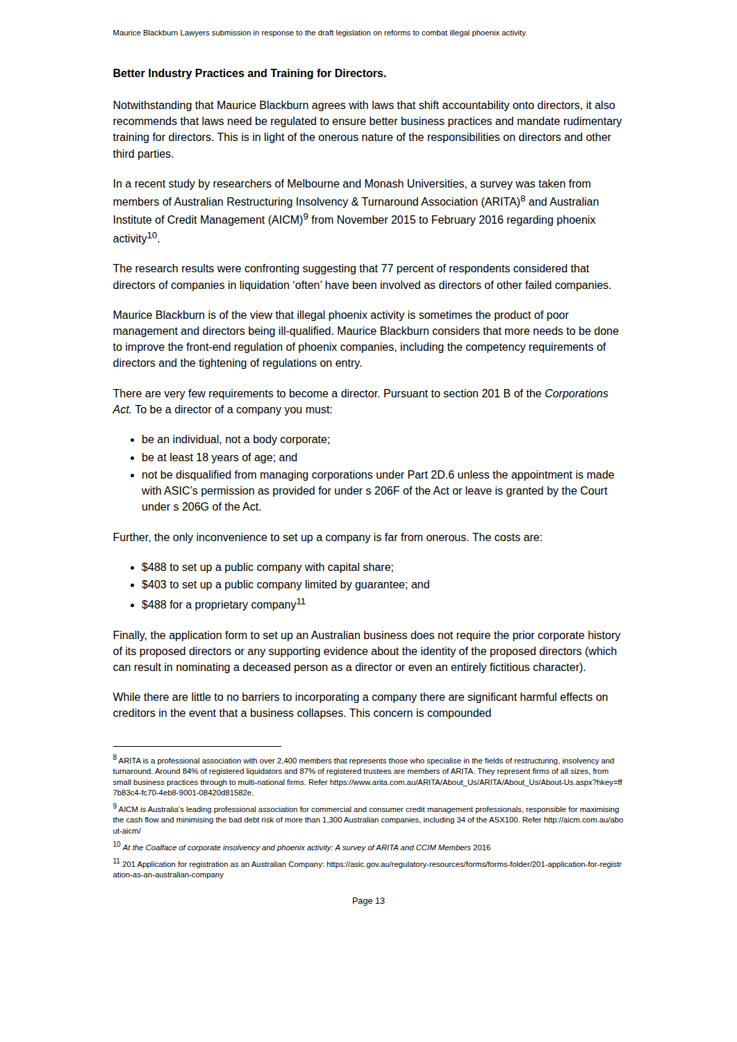Maurice Blackburn Lawyers submission in response to the draft legislation on reforms to combat illegal phoenix activity.
Better Industry Practices and Training for Directors.
Notwithstanding that Maurice Blackburn agrees with laws that shift accountability onto directors, it also recommends that laws need be regulated to ensure better business practices and mandate rudimentary training for directors. This is in light of the onerous nature of the responsibilities on directors and other third parties.
In a recent study by researchers of Melbourne and Monash Universities, a survey was taken from members of Australian Restructuring Insolvency & Turnaround Association (ARITA)8 and Australian Institute of Credit Management (AICM)9 from November 2015 to February 2016 regarding phoenix activity10.
The research results were confronting suggesting that 77 percent of respondents considered that directors of companies in liquidation ‘often’ have been involved as directors of other failed companies.
Maurice Blackburn is of the view that illegal phoenix activity is sometimes the product of poor management and directors being ill-qualified. Maurice Blackburn considers that more needs to be done to improve the front-end regulation of phoenix companies, including the competency requirements of directors and the tightening of regulations on entry.
There are very few requirements to become a director. Pursuant to section 201 B of the Corporations Act. To be a director of a company you must:
be an individual, not a body corporate;
be at least 18 years of age; and
not be disqualified from managing corporations under Part 2D.6 unless the appointment is made with ASIC’s permission as provided for under s 206F of the Act or leave is granted by the Court under s 206G of the Act.
Further, the only inconvenience to set up a company is far from onerous. The costs are:
$488 to set up a public company with capital share;
$403 to set up a public company limited by guarantee; and
$488 for a proprietary company11
Finally, the application form to set up an Australian business does not require the prior corporate history of its proposed directors or any supporting evidence about the identity of the proposed directors (which can result in nominating a deceased person as a director or even an entirely fictitious character).
While there are little to no barriers to incorporating a company there are significant harmful effects on creditors in the event that a business collapses. This concern is compounded
8 ARITA is a professional association with over 2,400 members that represents those who specialise in the fields of restructuring, insolvency and turnaround. Around 84% of registered liquidators and 87% of registered trustees are members of ARITA. They represent firms of all sizes, from small business practices through to multi-national firms. Refer https://www.arita.com.au/ARITA/About_Us/ARITA/About_Us/About-Us.aspx?hkey=ff7b83c4-fc70-4eb8-9001-08420d81582e.
9 AICM is Australia’s leading professional association for commercial and consumer credit management professionals, responsible for maximising the cash flow and minimising the bad debt risk of more than 1,300 Australian companies, including 34 of the ASX100. Refer http://aicm.com.au/about-aicm/
10 At the Coalface of corporate insolvency and phoenix activity: A survey of ARITA and CCIM Members 2016
11 201 Application for registration as an Australian Company: https://asic.gov.au/regulatory-resources/forms/forms-folder/201-application-for-registration-as-an-australian-company
Page 13